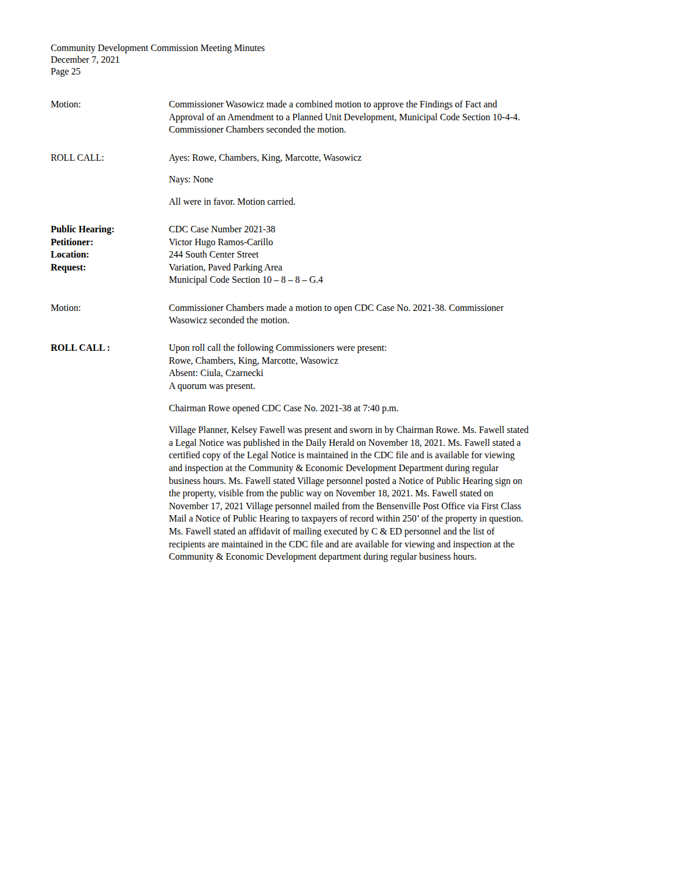Community Development Commission Meeting Minutes
December 7, 2021
Page 25
Motion:
Commissioner Wasowicz made a combined motion to approve the Findings of Fact and Approval of an Amendment to a Planned Unit Development, Municipal Code Section 10-4-4. Commissioner Chambers seconded the motion.
ROLL CALL:
Ayes: Rowe, Chambers, King, Marcotte, Wasowicz
Nays: None
All were in favor. Motion carried.
Public Hearing:
Petitioner:
Location:
Request:
CDC Case Number 2021-38
Victor Hugo Ramos-Carillo
244 South Center Street
Variation, Paved Parking Area
Municipal Code Section 10 – 8 – 8 – G.4
Motion:
Commissioner Chambers made a motion to open CDC Case No. 2021-38. Commissioner Wasowicz seconded the motion.
ROLL CALL :
Upon roll call the following Commissioners were present:
Rowe, Chambers, King, Marcotte, Wasowicz
Absent: Ciula, Czarnecki
A quorum was present.
Chairman Rowe opened CDC Case No. 2021-38 at 7:40 p.m.
Village Planner, Kelsey Fawell was present and sworn in by Chairman Rowe. Ms. Fawell stated a Legal Notice was published in the Daily Herald on November 18, 2021. Ms. Fawell stated a certified copy of the Legal Notice is maintained in the CDC file and is available for viewing and inspection at the Community & Economic Development Department during regular business hours. Ms. Fawell stated Village personnel posted a Notice of Public Hearing sign on the property, visible from the public way on November 18, 2021. Ms. Fawell stated on November 17, 2021 Village personnel mailed from the Bensenville Post Office via First Class Mail a Notice of Public Hearing to taxpayers of record within 250’ of the property in question. Ms. Fawell stated an affidavit of mailing executed by C & ED personnel and the list of recipients are maintained in the CDC file and are available for viewing and inspection at the Community & Economic Development department during regular business hours.